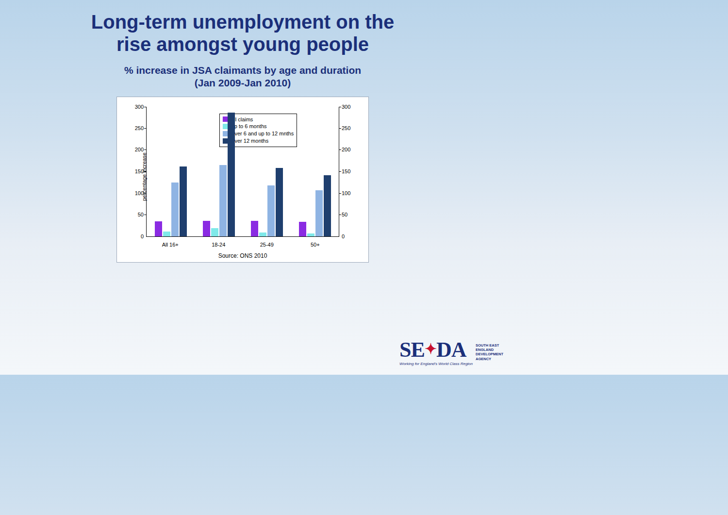Long-term unemployment on the
rise amongst young people
% increase in JSA claimants by age and duration
(Jan 2009-Jan 2010)
percentage increase
300300
250250
200200
150150
100100
5050
00
All claims
Up to 6 months
Over 6 and up to 12 mnths
Over 12 months
All 16+ 18-24 25-49 50+
Source: ONS 2010
SE✦DA
Working for England's World Class Region
SOUTH EAST
ENGLAND
DEVELOPMENT
AGENCY